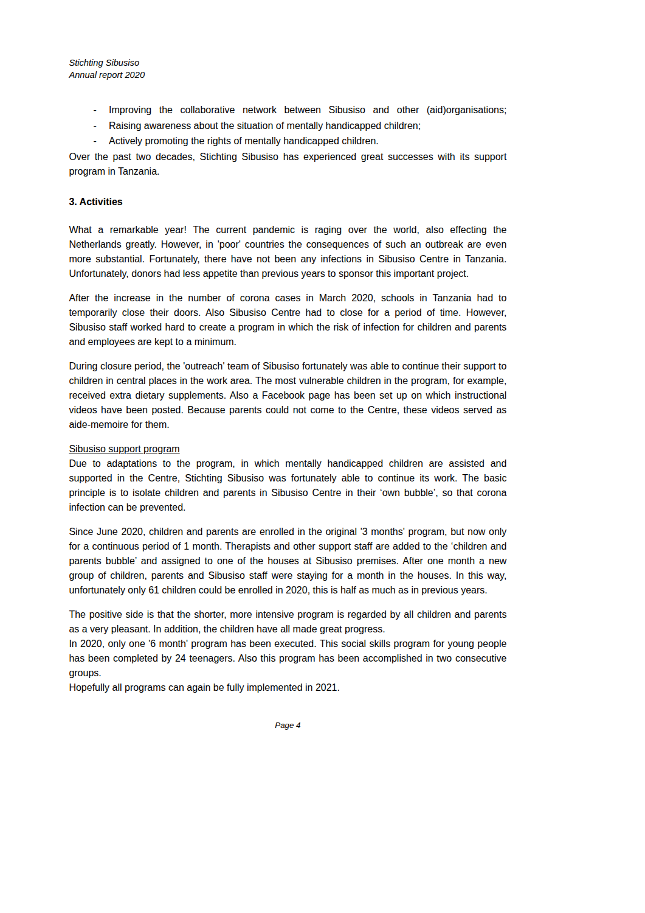Stichting Sibusiso
Annual report 2020
Improving the collaborative network between Sibusiso and other (aid)organisations;
Raising awareness about the situation of mentally handicapped children;
Actively promoting the rights of mentally handicapped children.
Over the past two decades, Stichting Sibusiso has experienced great successes with its support program in Tanzania.
3. Activities
What a remarkable year! The current pandemic is raging over the world, also effecting the Netherlands greatly. However, in 'poor' countries the consequences of such an outbreak are even more substantial. Fortunately, there have not been any infections in Sibusiso Centre in Tanzania. Unfortunately, donors had less appetite than previous years to sponsor this important project.
After the increase in the number of corona cases in March 2020, schools in Tanzania had to temporarily close their doors. Also Sibusiso Centre had to close for a period of time. However, Sibusiso staff worked hard to create a program in which the risk of infection for children and parents and employees are kept to a minimum.
During closure period, the 'outreach' team of Sibusiso fortunately was able to continue their support to children in central places in the work area. The most vulnerable children in the program, for example, received extra dietary supplements. Also a Facebook page has been set up on which instructional videos have been posted. Because parents could not come to the Centre, these videos served as aide-memoire for them.
Sibusiso support program
Due to adaptations to the program, in which mentally handicapped children are assisted and supported in the Centre, Stichting Sibusiso was fortunately able to continue its work. The basic principle is to isolate children and parents in Sibusiso Centre in their ‘own bubble’, so that corona infection can be prevented.
Since June 2020, children and parents are enrolled in the original '3 months' program, but now only for a continuous period of 1 month. Therapists and other support staff are added to the ‘children and parents bubble’ and assigned to one of the houses at Sibusiso premises. After one month a new group of children, parents and Sibusiso staff were staying for a month in the houses. In this way, unfortunately only 61 children could be enrolled in 2020, this is half as much as in previous years.
The positive side is that the shorter, more intensive program is regarded by all children and parents as a very pleasant. In addition, the children have all made great progress.
In 2020, only one '6 month' program has been executed. This social skills program for young people has been completed by 24 teenagers. Also this program has been accomplished in two consecutive groups.
Hopefully all programs can again be fully implemented in 2021.
Page 4